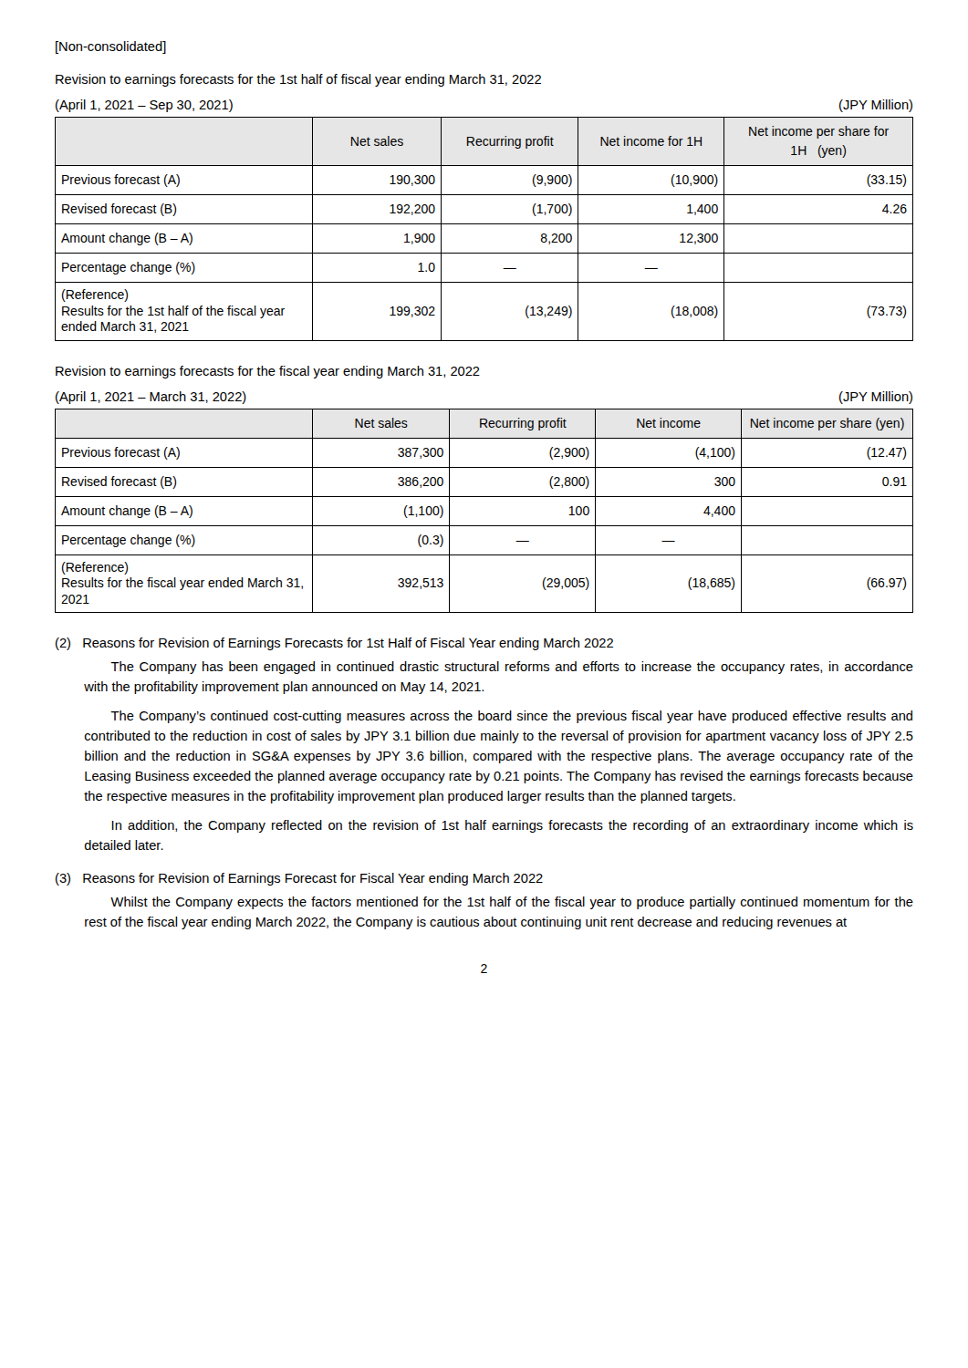[Non-consolidated]
Revision to earnings forecasts for the 1st half of fiscal year ending March 31, 2022
(April 1, 2021 – Sep 30, 2021) (JPY Million)
| | Net sales | Recurring profit | Net income for 1H | Net income per share for 1H (yen) |
| --- | --- | --- | --- | --- |
| Previous forecast (A) | 190,300 | (9,900) | (10,900) | (33.15) |
| Revised forecast (B) | 192,200 | (1,700) | 1,400 | 4.26 |
| Amount change (B – A) | 1,900 | 8,200 | 12,300 | |
| Percentage change (%) | 1.0 | ― | — | |
| (Reference) Results for the 1st half of the fiscal year ended March 31, 2021 | 199,302 | (13,249) | (18,008) | (73.73) |
Revision to earnings forecasts for the fiscal year ending March 31, 2022
(April 1, 2021 – March 31, 2022) (JPY Million)
| | Net sales | Recurring profit | Net income | Net income per share (yen) |
| --- | --- | --- | --- | --- |
| Previous forecast (A) | 387,300 | (2,900) | (4,100) | (12.47) |
| Revised forecast (B) | 386,200 | (2,800) | 300 | 0.91 |
| Amount change (B – A) | (1,100) | 100 | 4,400 | |
| Percentage change (%) | (0.3) | ― | — | |
| (Reference) Results for the fiscal year ended March 31, 2021 | 392,513 | (29,005) | (18,685) | (66.97) |
(2) Reasons for Revision of Earnings Forecasts for 1st Half of Fiscal Year ending March 2022
The Company has been engaged in continued drastic structural reforms and efforts to increase the occupancy rates, in accordance with the profitability improvement plan announced on May 14, 2021.
The Company’s continued cost-cutting measures across the board since the previous fiscal year have produced effective results and contributed to the reduction in cost of sales by JPY 3.1 billion due mainly to the reversal of provision for apartment vacancy loss of JPY 2.5 billion and the reduction in SG&A expenses by JPY 3.6 billion, compared with the respective plans. The average occupancy rate of the Leasing Business exceeded the planned average occupancy rate by 0.21 points. The Company has revised the earnings forecasts because the respective measures in the profitability improvement plan produced larger results than the planned targets.
In addition, the Company reflected on the revision of 1st half earnings forecasts the recording of an extraordinary income which is detailed later.
(3) Reasons for Revision of Earnings Forecast for Fiscal Year ending March 2022
Whilst the Company expects the factors mentioned for the 1st half of the fiscal year to produce partially continued momentum for the rest of the fiscal year ending March 2022, the Company is cautious about continuing unit rent decrease and reducing revenues at
2